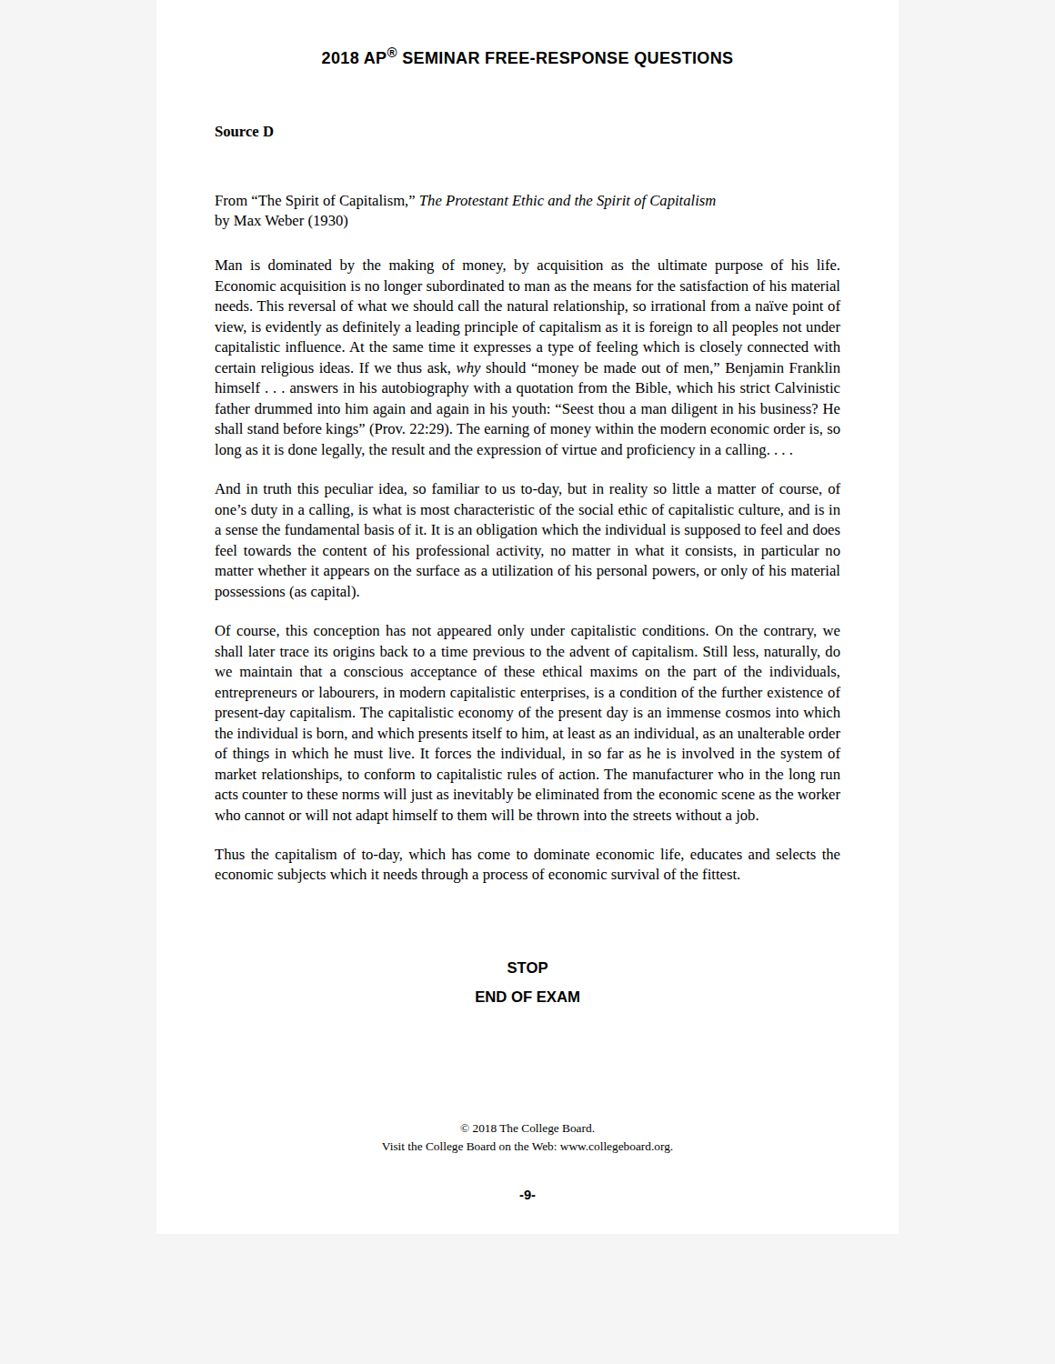2018 AP® SEMINAR FREE-RESPONSE QUESTIONS
Source D
From “The Spirit of Capitalism,” The Protestant Ethic and the Spirit of Capitalism by Max Weber (1930)
Man is dominated by the making of money, by acquisition as the ultimate purpose of his life. Economic acquisition is no longer subordinated to man as the means for the satisfaction of his material needs. This reversal of what we should call the natural relationship, so irrational from a naïve point of view, is evidently as definitely a leading principle of capitalism as it is foreign to all peoples not under capitalistic influence. At the same time it expresses a type of feeling which is closely connected with certain religious ideas. If we thus ask, why should “money be made out of men,” Benjamin Franklin himself . . . answers in his autobiography with a quotation from the Bible, which his strict Calvinistic father drummed into him again and again in his youth: “Seest thou a man diligent in his business? He shall stand before kings” (Prov. 22:29). The earning of money within the modern economic order is, so long as it is done legally, the result and the expression of virtue and proficiency in a calling. . . .
And in truth this peculiar idea, so familiar to us to-day, but in reality so little a matter of course, of one’s duty in a calling, is what is most characteristic of the social ethic of capitalistic culture, and is in a sense the fundamental basis of it. It is an obligation which the individual is supposed to feel and does feel towards the content of his professional activity, no matter in what it consists, in particular no matter whether it appears on the surface as a utilization of his personal powers, or only of his material possessions (as capital).
Of course, this conception has not appeared only under capitalistic conditions. On the contrary, we shall later trace its origins back to a time previous to the advent of capitalism. Still less, naturally, do we maintain that a conscious acceptance of these ethical maxims on the part of the individuals, entrepreneurs or labourers, in modern capitalistic enterprises, is a condition of the further existence of present-day capitalism. The capitalistic economy of the present day is an immense cosmos into which the individual is born, and which presents itself to him, at least as an individual, as an unalterable order of things in which he must live. It forces the individual, in so far as he is involved in the system of market relationships, to conform to capitalistic rules of action. The manufacturer who in the long run acts counter to these norms will just as inevitably be eliminated from the economic scene as the worker who cannot or will not adapt himself to them will be thrown into the streets without a job.
Thus the capitalism of to-day, which has come to dominate economic life, educates and selects the economic subjects which it needs through a process of economic survival of the fittest.
STOP
END OF EXAM
© 2018 The College Board.
Visit the College Board on the Web: www.collegeboard.org.
-9-